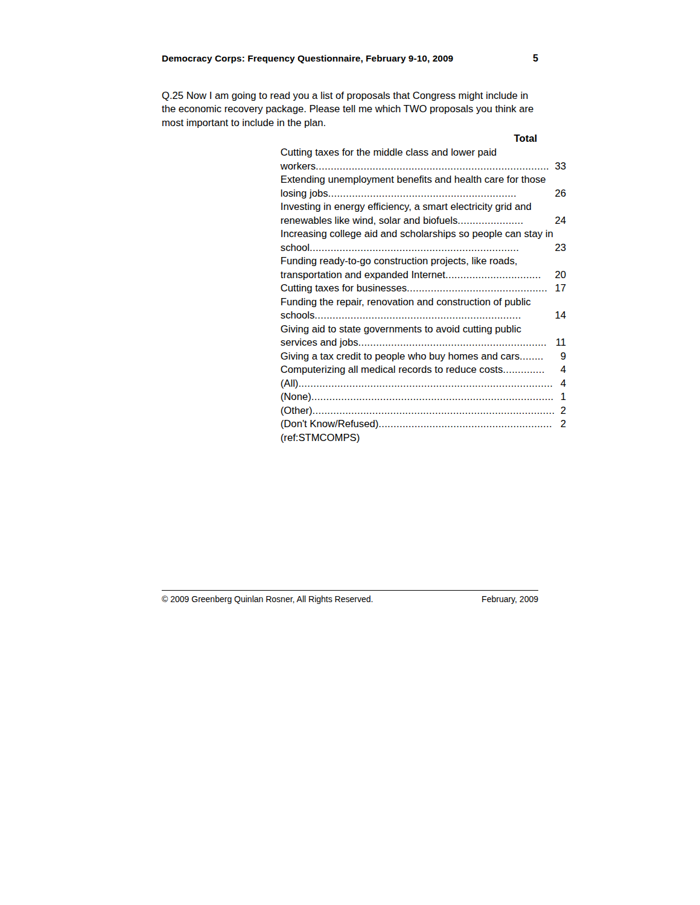Democracy Corps: Frequency Questionnaire, February 9-10, 2009
5
Q.25 Now I am going to read you a list of proposals that Congress might include in the economic recovery package. Please tell me which TWO proposals you think are most important to include in the plan.
Total
| Cutting taxes for the middle class and lower paid workers .............................................................................. | 33 |
| Extending unemployment benefits and health care for those losing jobs ............................................................... | 26 |
| Investing in energy efficiency, a smart electricity grid and renewables like wind, solar and biofuels ...................... | 24 |
| Increasing college aid and scholarships so people can stay in school ...................................................................... | 23 |
| Funding ready-to-go construction projects, like roads, transportation and expanded Internet ................................ | 20 |
| Cutting taxes for businesses ............................................... | 17 |
| Funding the repair, renovation and construction of public schools ..................................................................... | 14 |
| Giving aid to state governments to avoid cutting public services and jobs ............................................................... | 11 |
| Giving a tax credit to people who buy homes and cars ........ | 9 |
| Computerizing all medical records to reduce costs .............. | 4 |
| (All) ..................................................................................... | 4 |
| (None) ................................................................................. | 1 |
| (Other) ................................................................................. | 2 |
| (Don't Know/Refused) .......................................................... | 2 |
(ref:STMCOMPS)
© 2009 Greenberg Quinlan Rosner, All Rights Reserved.
February, 2009